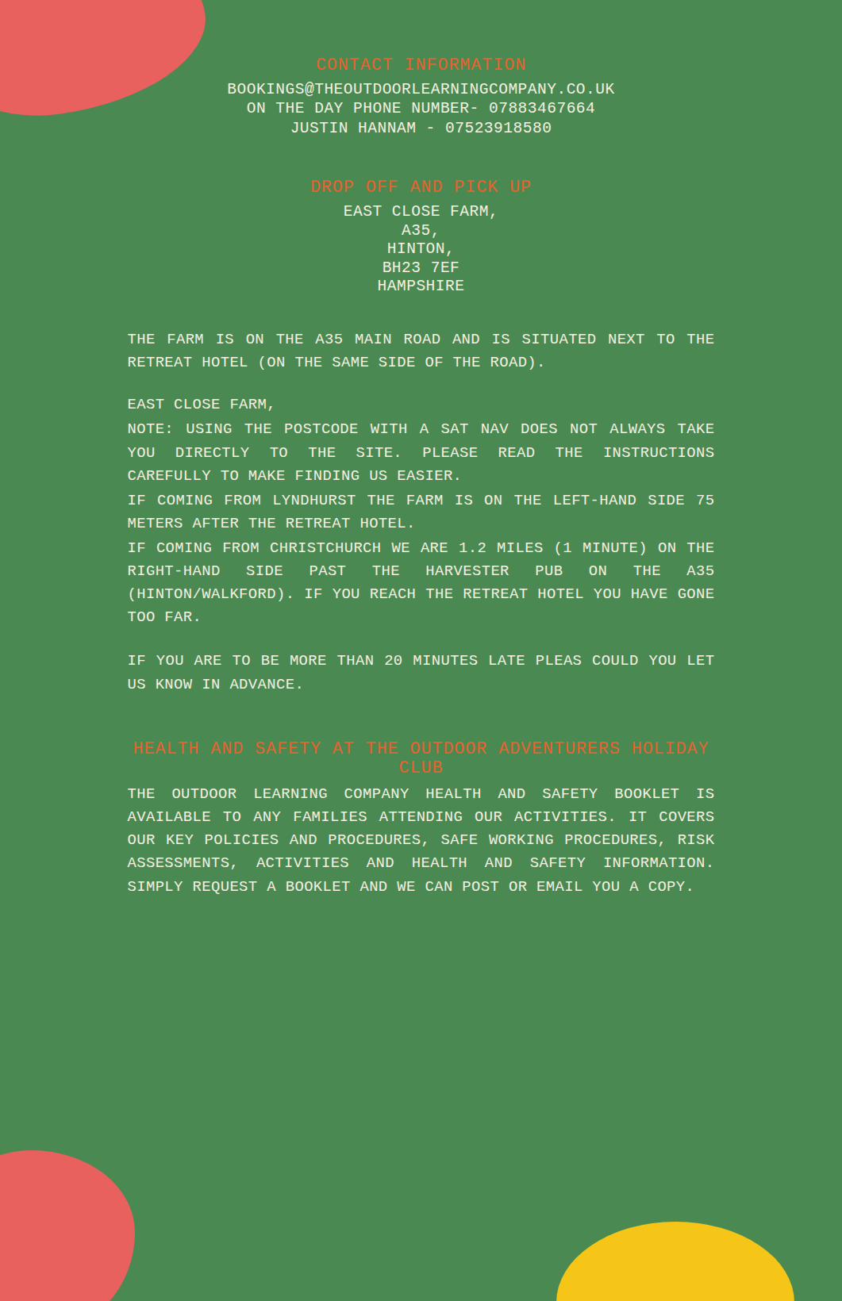CONTACT INFORMATION
BOOKINGS@THEOUTDOORLEARNINGCOMPANY.CO.UK
ON THE DAY PHONE NUMBER- 07883467664
JUSTIN HANNAM - 07523918580
DROP OFF AND PICK UP
EAST CLOSE FARM,
A35,
HINTON,
BH23 7EF
HAMPSHIRE
THE FARM IS ON THE A35 MAIN ROAD AND IS SITUATED NEXT TO THE RETREAT HOTEL (ON THE SAME SIDE OF THE ROAD).
EAST CLOSE FARM,
NOTE: USING THE POSTCODE WITH A SAT NAV DOES NOT ALWAYS TAKE YOU DIRECTLY TO THE SITE. PLEASE READ THE INSTRUCTIONS CAREFULLY TO MAKE FINDING US EASIER.
IF COMING FROM LYNDHURST THE FARM IS ON THE LEFT-HAND SIDE 75 METERS AFTER THE RETREAT HOTEL.
IF COMING FROM CHRISTCHURCH WE ARE 1.2 MILES (1 MINUTE) ON THE RIGHT-HAND SIDE PAST THE HARVESTER PUB ON THE A35 (HINTON/WALKFORD). IF YOU REACH THE RETREAT HOTEL YOU HAVE GONE TOO FAR.
IF YOU ARE TO BE MORE THAN 20 MINUTES LATE PLEAS COULD YOU LET US KNOW IN ADVANCE.
HEALTH AND SAFETY AT THE OUTDOOR ADVENTURERS HOLIDAY CLUB
THE OUTDOOR LEARNING COMPANY HEALTH AND SAFETY BOOKLET IS AVAILABLE TO ANY FAMILIES ATTENDING OUR ACTIVITIES. IT COVERS OUR KEY POLICIES AND PROCEDURES, SAFE WORKING PROCEDURES, RISK ASSESSMENTS, ACTIVITIES AND HEALTH AND SAFETY INFORMATION. SIMPLY REQUEST A BOOKLET AND WE CAN POST OR EMAIL YOU A COPY.